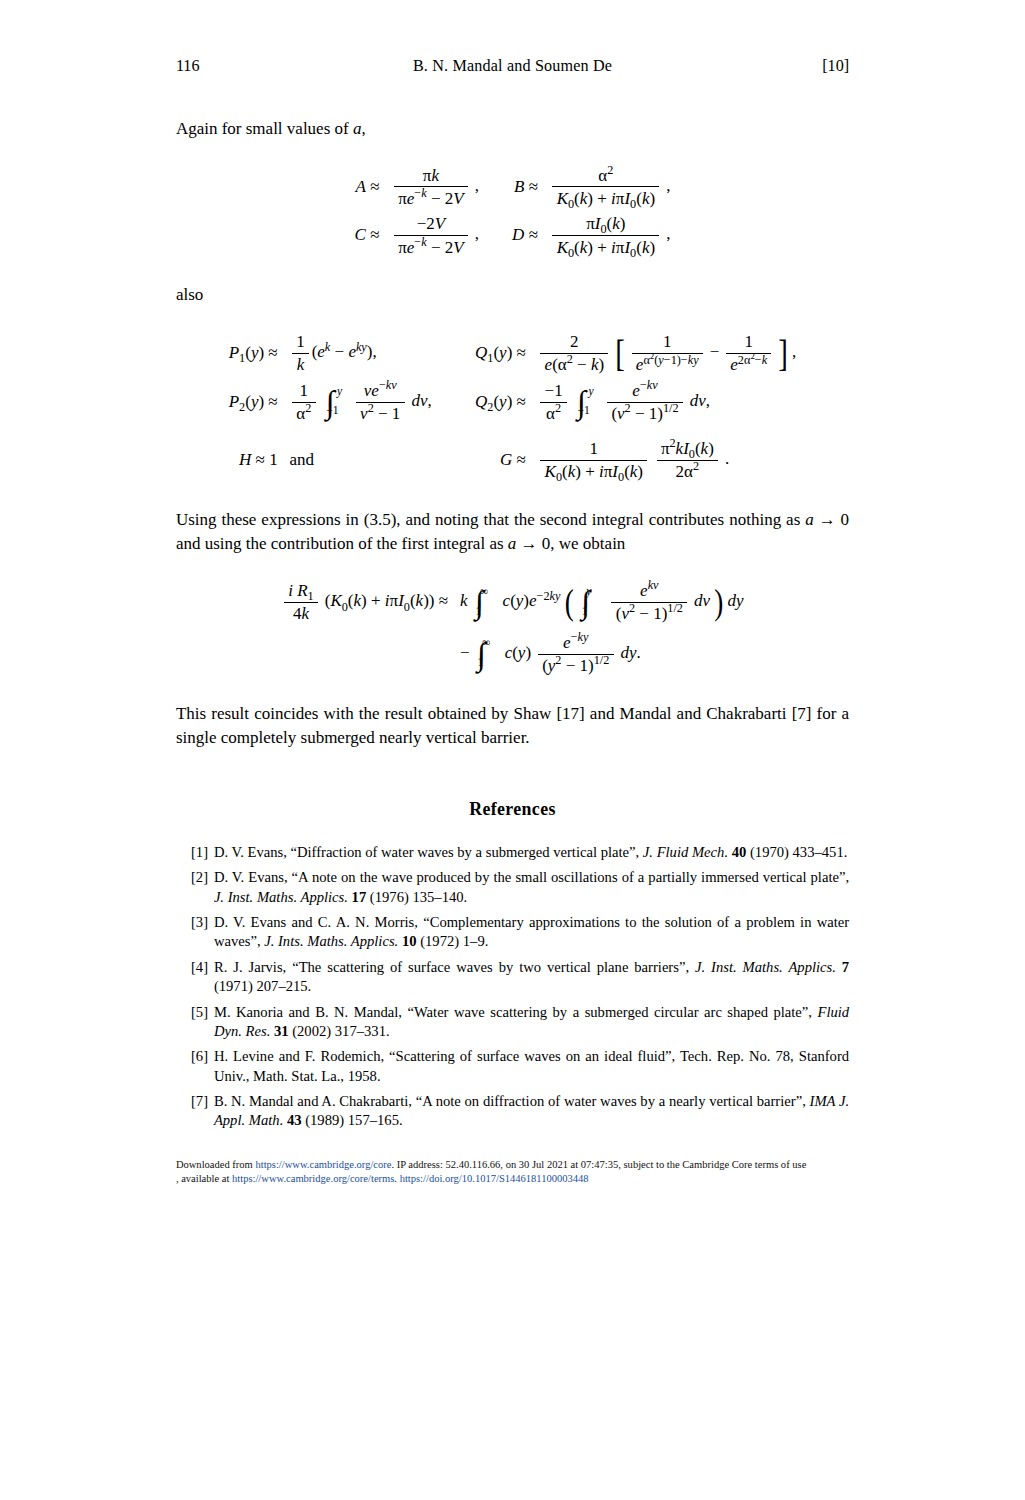116
B. N. Mandal and Soumen De
[10]
Again for small values of a,
| A ≈ | π k π e − k − 2 V , | B ≈ | α 2 K 0 ( k ) + i π I 0 ( k ) , |
| C ≈ | −2 V π e − k − 2 V , | D ≈ | π I 0 ( k ) K 0 ( k ) + i π I 0 ( k ) , |
also
| P 1 ( y ) ≈ | 1 k ( e k − e ky ), | Q 1 ( y ) ≈ | 2 e (α 2 − k ) [ 1 e α 2 ( y −1)− ky − 1 e 2α 2 − k ] , |
| P 2 ( y ) ≈ | 1 α 2 ∫ − y −1 v e − kv v 2 − 1 dv , | Q 2 ( y ) ≈ | −1 α 2 ∫ − y −1 e − kv ( v 2 − 1) 1/2 dv , |
| H ≈ 1 | and | G ≈ | 1 K 0 ( k ) + i π I 0 ( k ) π 2 k I 0 ( k ) 2α 2 . |
Using these expressions in (3.5), and noting that the second integral contributes nothing as a → 0 and using the contribution of the first integral as a → 0, we obtain
| i R 1 4 k ( K 0 ( k ) + i π I 0 ( k )) ≈ | k ∫ ∞ 1 c ( y ) e −2 ky ( ∫ y 1 e kv ( v 2 − 1) 1/2 dv ) dy |
| | − ∫ ∞ 1 c ( y ) e − ky ( y 2 − 1) 1/2 dy . |
This result coincides with the result obtained by Shaw [17] and Mandal and Chakrabarti [7] for a single completely submerged nearly vertical barrier.
References
[1] D. V. Evans, “Diffraction of water waves by a submerged vertical plate”, J. Fluid Mech. 40 (1970) 433–451.
[2] D. V. Evans, “A note on the wave produced by the small oscillations of a partially immersed vertical plate”, J. Inst. Maths. Applics. 17 (1976) 135–140.
[3] D. V. Evans and C. A. N. Morris, “Complementary approximations to the solution of a problem in water waves”, J. Ints. Maths. Applics. 10 (1972) 1–9.
[4] R. J. Jarvis, “The scattering of surface waves by two vertical plane barriers”, J. Inst. Maths. Applics. 7 (1971) 207–215.
[5] M. Kanoria and B. N. Mandal, “Water wave scattering by a submerged circular arc shaped plate”, Fluid Dyn. Res. 31 (2002) 317–331.
[6] H. Levine and F. Rodemich, “Scattering of surface waves on an ideal fluid”, Tech. Rep. No. 78, Stanford Univ., Math. Stat. La., 1958.
[7] B. N. Mandal and A. Chakrabarti, “A note on diffraction of water waves by a nearly vertical barrier”, IMA J. Appl. Math. 43 (1989) 157–165.
Downloaded from https://www.cambridge.org/core. IP address: 52.40.116.66, on 30 Jul 2021 at 07:47:35, subject to the Cambridge Core terms of use
, available at https://www.cambridge.org/core/terms. https://doi.org/10.1017/S1446181100003448